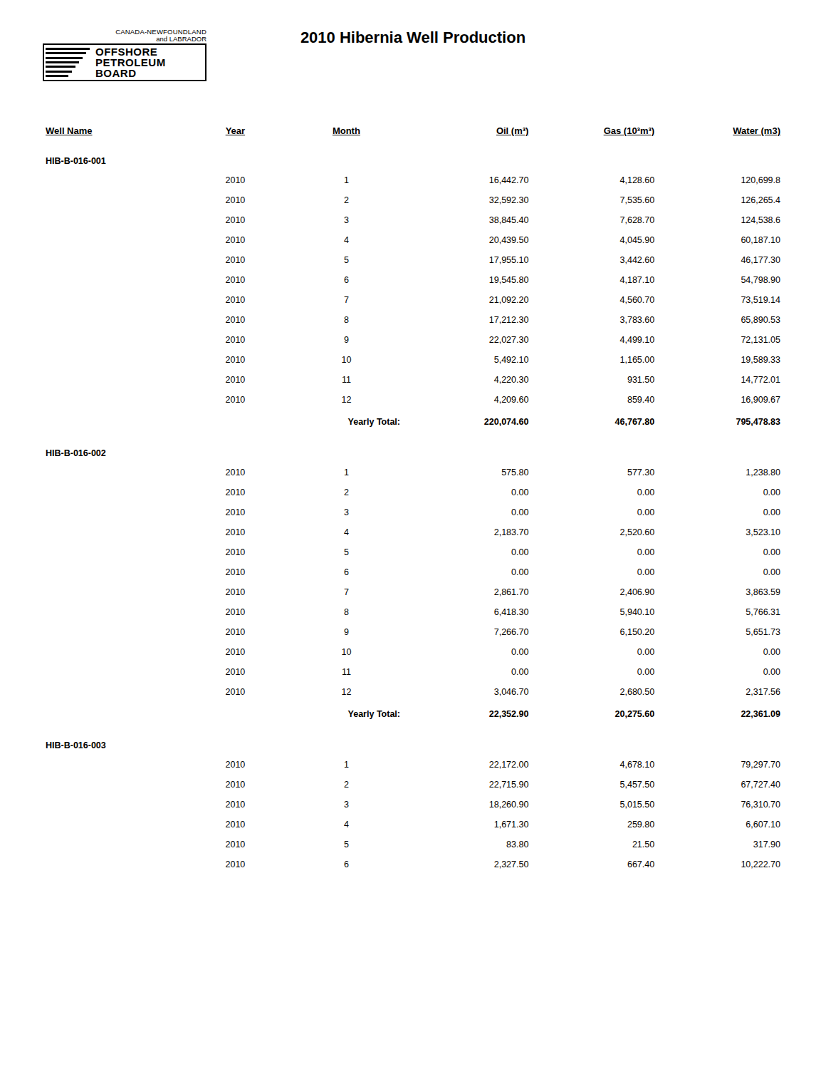CANADA-NEWFOUNDLAND
and LABRADOR
OFFSHORE
PETROLEUM
BOARD
2010 Hibernia Well Production
| Well Name | Year | Month | Oil (m³) | Gas (10³m³) | Water (m3) |
| --- | --- | --- | --- | --- | --- |
| HIB-B-016-001 |
| | 2010 | 1 | 16,442.70 | 4,128.60 | 120,699.8 |
| | 2010 | 2 | 32,592.30 | 7,535.60 | 126,265.4 |
| | 2010 | 3 | 38,845.40 | 7,628.70 | 124,538.6 |
| | 2010 | 4 | 20,439.50 | 4,045.90 | 60,187.10 |
| | 2010 | 5 | 17,955.10 | 3,442.60 | 46,177.30 |
| | 2010 | 6 | 19,545.80 | 4,187.10 | 54,798.90 |
| | 2010 | 7 | 21,092.20 | 4,560.70 | 73,519.14 |
| | 2010 | 8 | 17,212.30 | 3,783.60 | 65,890.53 |
| | 2010 | 9 | 22,027.30 | 4,499.10 | 72,131.05 |
| | 2010 | 10 | 5,492.10 | 1,165.00 | 19,589.33 |
| | 2010 | 11 | 4,220.30 | 931.50 | 14,772.01 |
| | 2010 | 12 | 4,209.60 | 859.40 | 16,909.67 |
| | | Yearly Total: | 220,074.60 | 46,767.80 | 795,478.83 |
| HIB-B-016-002 |
| | 2010 | 1 | 575.80 | 577.30 | 1,238.80 |
| | 2010 | 2 | 0.00 | 0.00 | 0.00 |
| | 2010 | 3 | 0.00 | 0.00 | 0.00 |
| | 2010 | 4 | 2,183.70 | 2,520.60 | 3,523.10 |
| | 2010 | 5 | 0.00 | 0.00 | 0.00 |
| | 2010 | 6 | 0.00 | 0.00 | 0.00 |
| | 2010 | 7 | 2,861.70 | 2,406.90 | 3,863.59 |
| | 2010 | 8 | 6,418.30 | 5,940.10 | 5,766.31 |
| | 2010 | 9 | 7,266.70 | 6,150.20 | 5,651.73 |
| | 2010 | 10 | 0.00 | 0.00 | 0.00 |
| | 2010 | 11 | 0.00 | 0.00 | 0.00 |
| | 2010 | 12 | 3,046.70 | 2,680.50 | 2,317.56 |
| | | Yearly Total: | 22,352.90 | 20,275.60 | 22,361.09 |
| HIB-B-016-003 |
| | 2010 | 1 | 22,172.00 | 4,678.10 | 79,297.70 |
| | 2010 | 2 | 22,715.90 | 5,457.50 | 67,727.40 |
| | 2010 | 3 | 18,260.90 | 5,015.50 | 76,310.70 |
| | 2010 | 4 | 1,671.30 | 259.80 | 6,607.10 |
| | 2010 | 5 | 83.80 | 21.50 | 317.90 |
| | 2010 | 6 | 2,327.50 | 667.40 | 10,222.70 |